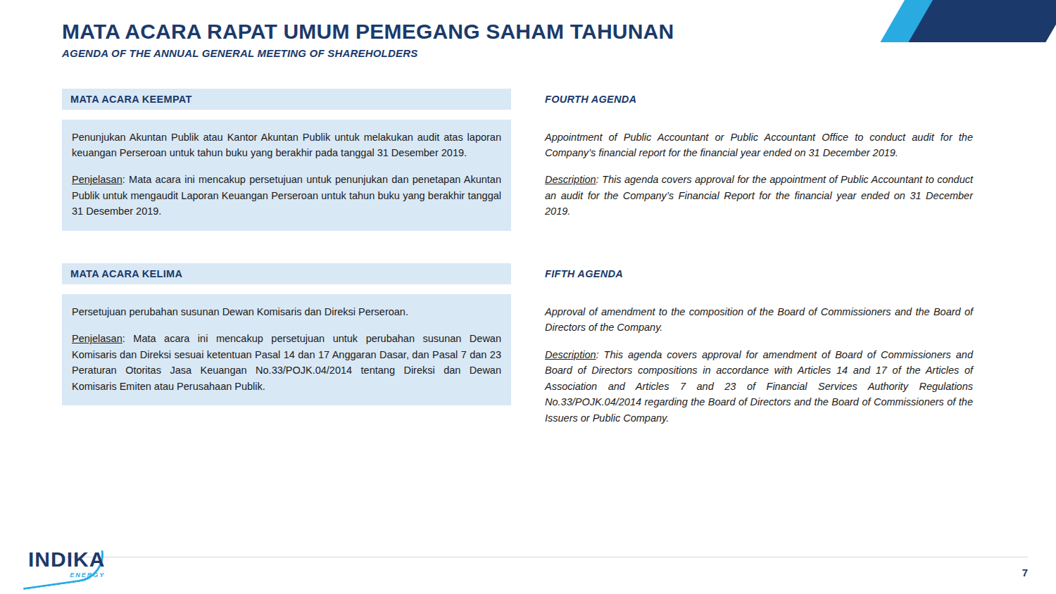MATA ACARA RAPAT UMUM PEMEGANG SAHAM TAHUNAN
AGENDA OF THE ANNUAL GENERAL MEETING OF SHAREHOLDERS
MATA ACARA KEEMPAT
Penunjukan Akuntan Publik atau Kantor Akuntan Publik untuk melakukan audit atas laporan keuangan Perseroan untuk tahun buku yang berakhir pada tanggal 31 Desember 2019.
Penjelasan: Mata acara ini mencakup persetujuan untuk penunjukan dan penetapan Akuntan Publik untuk mengaudit Laporan Keuangan Perseroan untuk tahun buku yang berakhir tanggal 31 Desember 2019.
FOURTH AGENDA
Appointment of Public Accountant or Public Accountant Office to conduct audit for the Company’s financial report for the financial year ended on 31 December 2019.
Description: This agenda covers approval for the appointment of Public Accountant to conduct an audit for the Company’s Financial Report for the financial year ended on 31 December 2019.
MATA ACARA KELIMA
Persetujuan perubahan susunan Dewan Komisaris dan Direksi Perseroan.
Penjelasan: Mata acara ini mencakup persetujuan untuk perubahan susunan Dewan Komisaris dan Direksi sesuai ketentuan Pasal 14 dan 17 Anggaran Dasar, dan Pasal 7 dan 23 Peraturan Otoritas Jasa Keuangan No.33/POJK.04/2014 tentang Direksi dan Dewan Komisaris Emiten atau Perusahaan Publik.
FIFTH AGENDA
Approval of amendment to the composition of the Board of Commissioners and the Board of Directors of the Company.
Description: This agenda covers approval for amendment of Board of Commissioners and Board of Directors compositions in accordance with Articles 14 and 17 of the Articles of Association and Articles 7 and 23 of Financial Services Authority Regulations No.33/POJK.04/2014 regarding the Board of Directors and the Board of Commissioners of the Issuers or Public Company.
INDIKA ENERGY
7